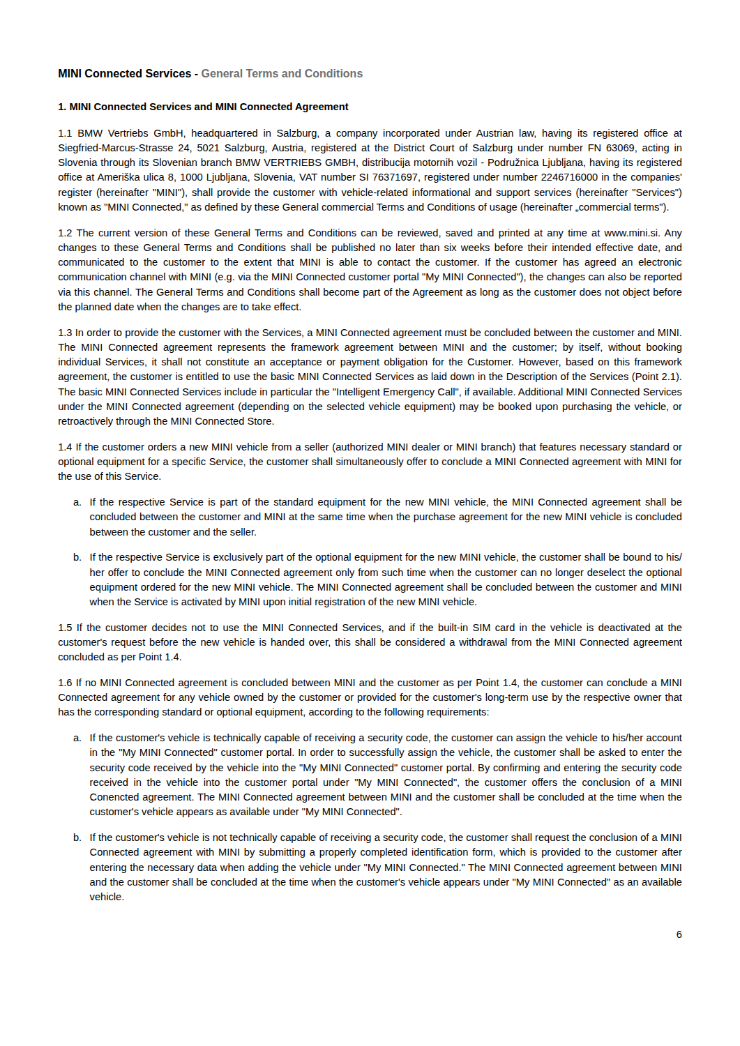MINI Connected Services - General Terms and Conditions
1. MINI Connected Services and MINI Connected Agreement
1.1 BMW Vertriebs GmbH, headquartered in Salzburg, a company incorporated under Austrian law, having its registered office at Siegfried-Marcus-Strasse 24, 5021 Salzburg, Austria, registered at the District Court of Salzburg under number FN 63069, acting in Slovenia through its Slovenian branch BMW VERTRIEBS GMBH, distribucija motornih vozil - Podružnica Ljubljana, having its registered office at Ameriška ulica 8, 1000 Ljubljana, Slovenia, VAT number SI 76371697, registered under number 2246716000 in the companies' register (hereinafter "MINI"), shall provide the customer with vehicle-related informational and support services (hereinafter "Services") known as "MINI Connected," as defined by these General commercial Terms and Conditions of usage (hereinafter „commercial terms").
1.2 The current version of these General Terms and Conditions can be reviewed, saved and printed at any time at www.mini.si. Any changes to these General Terms and Conditions shall be published no later than six weeks before their intended effective date, and communicated to the customer to the extent that MINI is able to contact the customer. If the customer has agreed an electronic communication channel with MINI (e.g. via the MINI Connected customer portal "My MINI Connected"), the changes can also be reported via this channel. The General Terms and Conditions shall become part of the Agreement as long as the customer does not object before the planned date when the changes are to take effect.
1.3 In order to provide the customer with the Services, a MINI Connected agreement must be concluded between the customer and MINI. The MINI Connected agreement represents the framework agreement between MINI and the customer; by itself, without booking individual Services, it shall not constitute an acceptance or payment obligation for the Customer. However, based on this framework agreement, the customer is entitled to use the basic MINI Connected Services as laid down in the Description of the Services (Point 2.1). The basic MINI Connected Services include in particular the "Intelligent Emergency Call", if available. Additional MINI Connected Services under the MINI Connected agreement (depending on the selected vehicle equipment) may be booked upon purchasing the vehicle, or retroactively through the MINI Connected Store.
1.4 If the customer orders a new MINI vehicle from a seller (authorized MINI dealer or MINI branch) that features necessary standard or optional equipment for a specific Service, the customer shall simultaneously offer to conclude a MINI Connected agreement with MINI for the use of this Service.
If the respective Service is part of the standard equipment for the new MINI vehicle, the MINI Connected agreement shall be concluded between the customer and MINI at the same time when the purchase agreement for the new MINI vehicle is concluded between the customer and the seller.
If the respective Service is exclusively part of the optional equipment for the new MINI vehicle, the customer shall be bound to his/ her offer to conclude the MINI Connected agreement only from such time when the customer can no longer deselect the optional equipment ordered for the new MINI vehicle. The MINI Connected agreement shall be concluded between the customer and MINI when the Service is activated by MINI upon initial registration of the new MINI vehicle.
1.5 If the customer decides not to use the MINI Connected Services, and if the built-in SIM card in the vehicle is deactivated at the customer's request before the new vehicle is handed over, this shall be considered a withdrawal from the MINI Connected agreement concluded as per Point 1.4.
1.6 If no MINI Connected agreement is concluded between MINI and the customer as per Point 1.4, the customer can conclude a MINI Connected agreement for any vehicle owned by the customer or provided for the customer's long-term use by the respective owner that has the corresponding standard or optional equipment, according to the following requirements:
If the customer's vehicle is technically capable of receiving a security code, the customer can assign the vehicle to his/her account in the "My MINI Connected" customer portal. In order to successfully assign the vehicle, the customer shall be asked to enter the security code received by the vehicle into the "My MINI Connected" customer portal. By confirming and entering the security code received in the vehicle into the customer portal under "My MINI Connected", the customer offers the conclusion of a MINI Conencted agreement. The MINI Connected agreement between MINI and the customer shall be concluded at the time when the customer's vehicle appears as available under "My MINI Connected".
If the customer's vehicle is not technically capable of receiving a security code, the customer shall request the conclusion of a MINI Connected agreement with MINI by submitting a properly completed identification form, which is provided to the customer after entering the necessary data when adding the vehicle under "My MINI Connected." The MINI Connected agreement between MINI and the customer shall be concluded at the time when the customer's vehicle appears under "My MINI Connected" as an available vehicle.
6